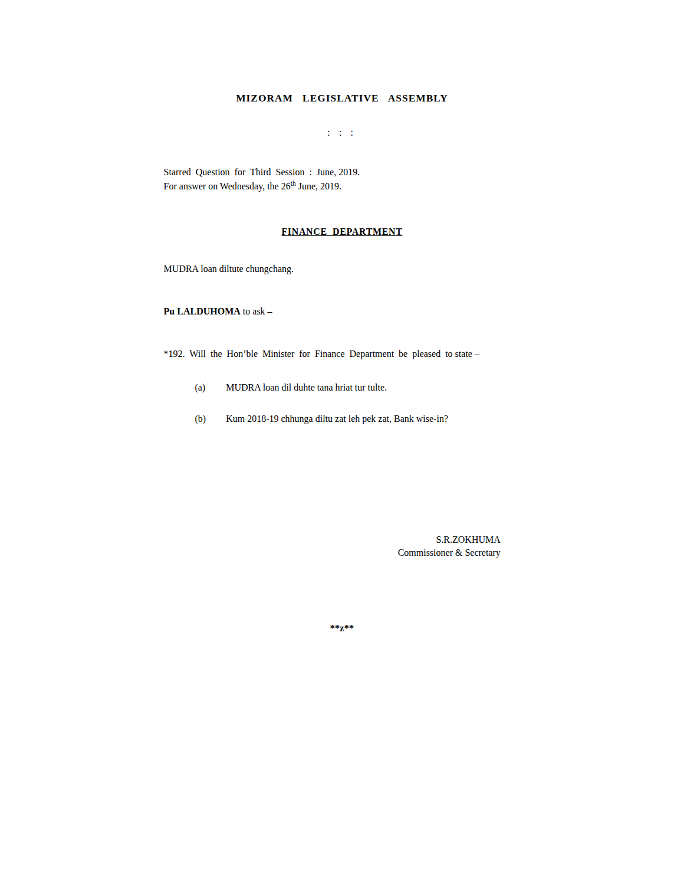MIZORAM LEGISLATIVE ASSEMBLY
: : :
Starred Question for Third Session : June, 2019.
For answer on Wednesday, the 26th June, 2019.
FINANCE DEPARTMENT
MUDRA loan diltute chungchang.
Pu LALDUHOMA to ask –
*192.
Will the Hon’ble Minister for Finance Department be pleased to state –
(a)
MUDRA loan dil duhte tana hriat tur tulte.
(b)
Kum 2018-19 chhunga diltu zat leh pek zat, Bank wise-in?
S.R.ZOKHUMA
Commissioner & Secretary
**z**